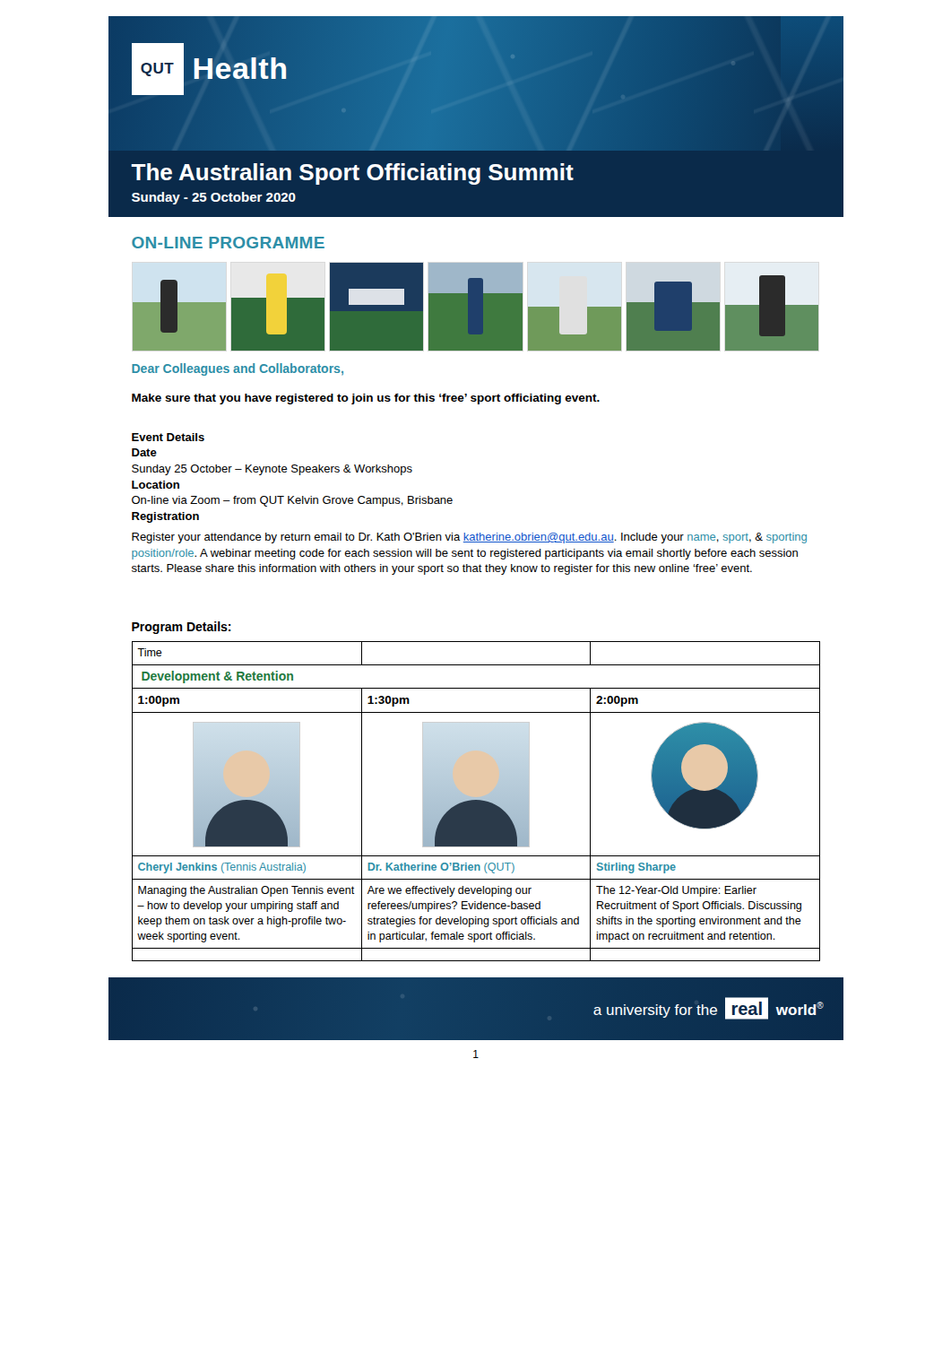QUT
Health
The Australian Sport Officiating Summit
Sunday - 25 October 2020
ON-LINE PROGRAMME
Dear Colleagues and Collaborators,
Make sure that you have registered to join us for this ‘free’ sport officiating event.
Event Details
Date
Sunday 25 October – Keynote Speakers & Workshops
Location
On-line via Zoom – from QUT Kelvin Grove Campus, Brisbane
Registration
Register your attendance by return email to Dr. Kath O'Brien via katherine.obrien@qut.edu.au. Include your name, sport, & sporting position/role. A webinar meeting code for each session will be sent to registered participants via email shortly before each session starts. Please share this information with others in your sport so that they know to register for this new online ‘free’ event.
Program Details:
| Time | | |
| Development & Retention |
| 1:00pm | 1:30pm | 2:00pm |
| Cheryl Jenkins (Tennis Australia) | Dr. Katherine O’Brien (QUT) | Stirling Sharpe |
| Managing the Australian Open Tennis event – how to develop your umpiring staff and keep them on task over a high-profile two-week sporting event. | Are we effectively developing our referees/umpires? Evidence-based strategies for developing sport officials and in particular, female sport officials. | The 12-Year-Old Umpire: Earlier Recruitment of Sport Officials. Discussing shifts in the sporting environment and the impact on recruitment and retention. |
a university for the real world®
1